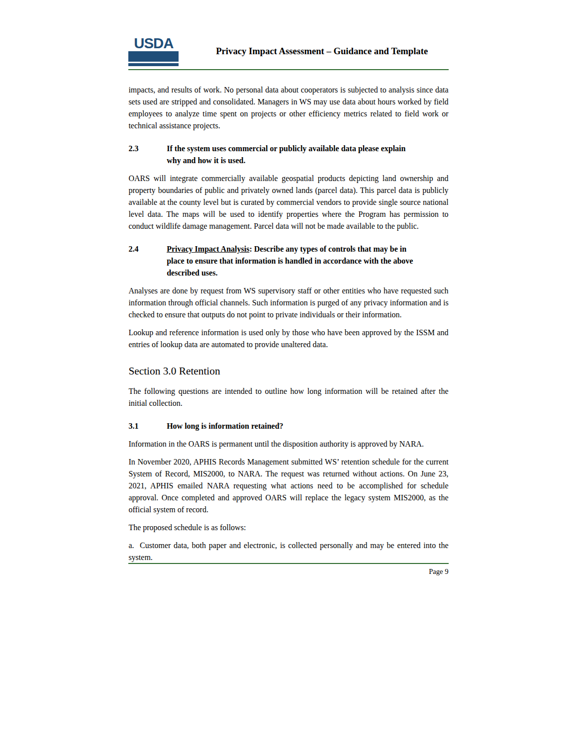USDA
Privacy Impact Assessment – Guidance and Template
impacts, and results of work. No personal data about cooperators is subjected to analysis since data sets used are stripped and consolidated. Managers in WS may use data about hours worked by field employees to analyze time spent on projects or other efficiency metrics related to field work or technical assistance projects.
2.3 If the system uses commercial or publicly available data please explain why and how it is used.
OARS will integrate commercially available geospatial products depicting land ownership and property boundaries of public and privately owned lands (parcel data). This parcel data is publicly available at the county level but is curated by commercial vendors to provide single source national level data. The maps will be used to identify properties where the Program has permission to conduct wildlife damage management. Parcel data will not be made available to the public.
2.4 Privacy Impact Analysis: Describe any types of controls that may be in place to ensure that information is handled in accordance with the above described uses.
Analyses are done by request from WS supervisory staff or other entities who have requested such information through official channels. Such information is purged of any privacy information and is checked to ensure that outputs do not point to private individuals or their information.
Lookup and reference information is used only by those who have been approved by the ISSM and entries of lookup data are automated to provide unaltered data.
Section 3.0 Retention
The following questions are intended to outline how long information will be retained after the initial collection.
3.1 How long is information retained?
Information in the OARS is permanent until the disposition authority is approved by NARA.
In November 2020, APHIS Records Management submitted WS’ retention schedule for the current System of Record, MIS2000, to NARA. The request was returned without actions. On June 23, 2021, APHIS emailed NARA requesting what actions need to be accomplished for schedule approval. Once completed and approved OARS will replace the legacy system MIS2000, as the official system of record.
The proposed schedule is as follows:
a. Customer data, both paper and electronic, is collected personally and may be entered into the system.
Page 9